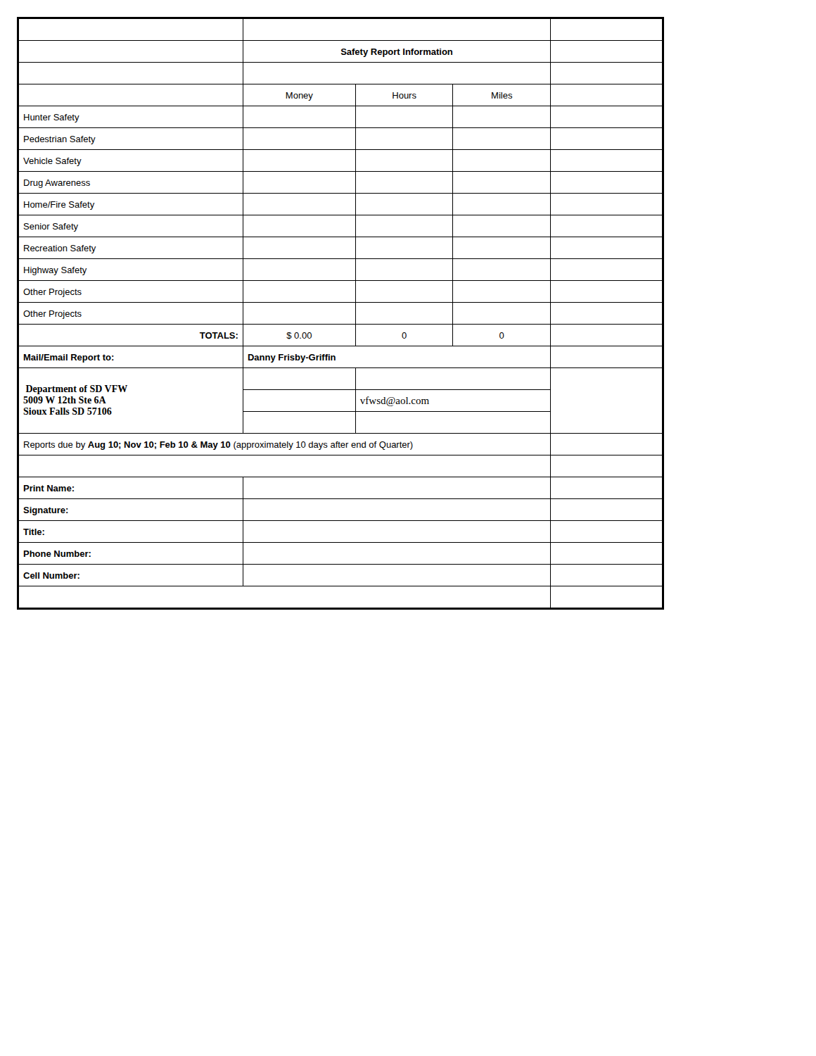| | Safety Report Information | |
| | Money | Hours | Miles | |
| Hunter Safety | | | | |
| Pedestrian Safety | | | | |
| Vehicle Safety | | | | |
| Drug Awareness | | | | |
| Home/Fire Safety | | | | |
| Senior Safety | | | | |
| Recreation Safety | | | | |
| Highway Safety | | | | |
| Other Projects | | | | |
| Other Projects | | | | |
| TOTALS: | $ 0.00 | 0 | 0 | |
| Mail/Email Report to: | Danny Frisby-Griffin | |
| Department of SD VFW 5009 W 12th Ste 6A Sioux Falls SD 57106 | | | |
| | vfwsd@aol.com |
| Reports due by Aug 10; Nov 10; Feb 10 & May 10 (approximately 10 days after end of Quarter) | |
| Print Name: | | |
| Signature: | | |
| Title: | | |
| Phone Number: | | |
| Cell Number: | | |